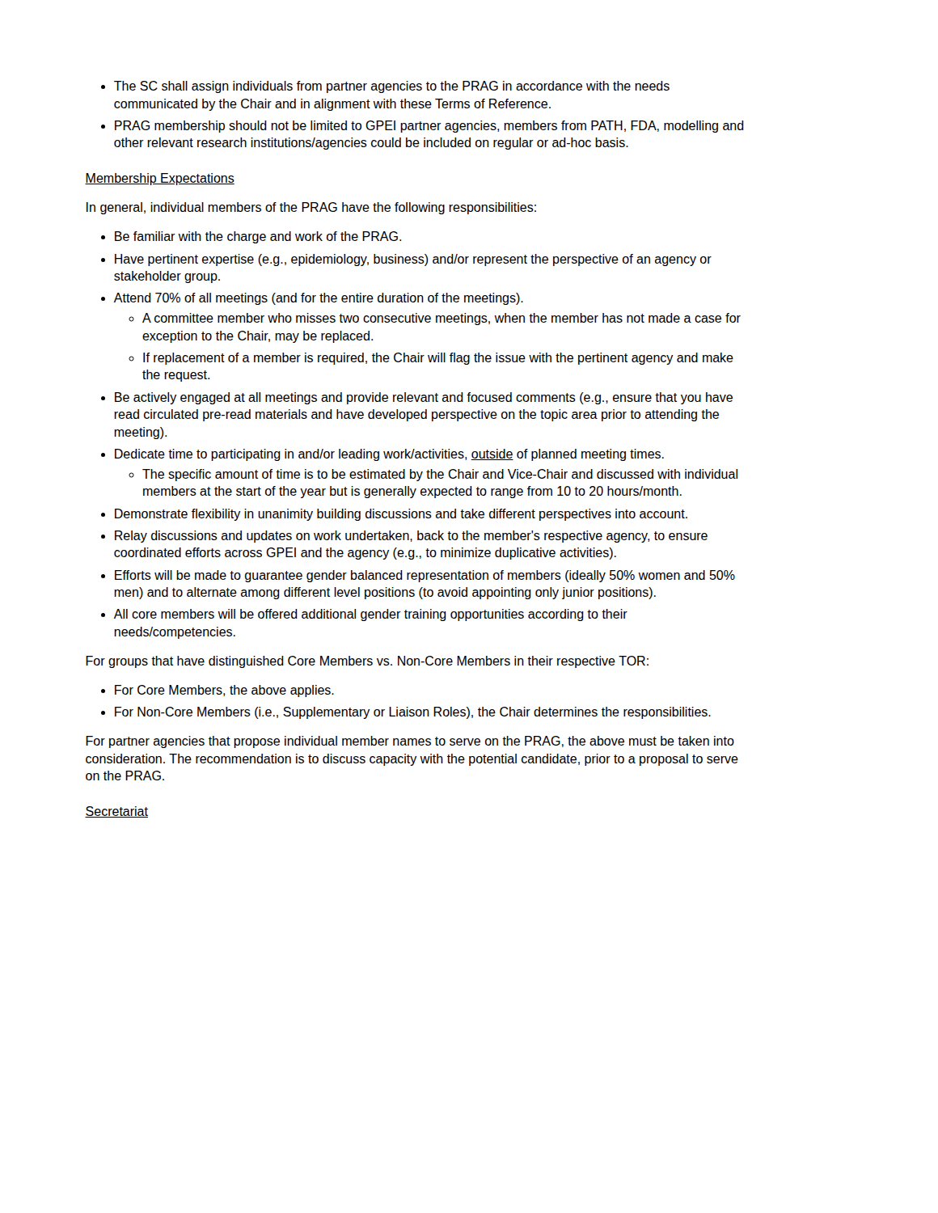The SC shall assign individuals from partner agencies to the PRAG in accordance with the needs communicated by the Chair and in alignment with these Terms of Reference.
PRAG membership should not be limited to GPEI partner agencies, members from PATH, FDA, modelling and other relevant research institutions/agencies could be included on regular or ad-hoc basis.
Membership Expectations
In general, individual members of the PRAG have the following responsibilities:
Be familiar with the charge and work of the PRAG.
Have pertinent expertise (e.g., epidemiology, business) and/or represent the perspective of an agency or stakeholder group.
Attend 70% of all meetings (and for the entire duration of the meetings).
A committee member who misses two consecutive meetings, when the member has not made a case for exception to the Chair, may be replaced.
If replacement of a member is required, the Chair will flag the issue with the pertinent agency and make the request.
Be actively engaged at all meetings and provide relevant and focused comments (e.g., ensure that you have read circulated pre-read materials and have developed perspective on the topic area prior to attending the meeting).
Dedicate time to participating in and/or leading work/activities, outside of planned meeting times.
The specific amount of time is to be estimated by the Chair and Vice-Chair and discussed with individual members at the start of the year but is generally expected to range from 10 to 20 hours/month.
Demonstrate flexibility in unanimity building discussions and take different perspectives into account.
Relay discussions and updates on work undertaken, back to the member's respective agency, to ensure coordinated efforts across GPEI and the agency (e.g., to minimize duplicative activities).
Efforts will be made to guarantee gender balanced representation of members (ideally 50% women and 50% men) and to alternate among different level positions (to avoid appointing only junior positions).
All core members will be offered additional gender training opportunities according to their needs/competencies.
For groups that have distinguished Core Members vs. Non-Core Members in their respective TOR:
For Core Members, the above applies.
For Non-Core Members (i.e., Supplementary or Liaison Roles), the Chair determines the responsibilities.
For partner agencies that propose individual member names to serve on the PRAG, the above must be taken into consideration. The recommendation is to discuss capacity with the potential candidate, prior to a proposal to serve on the PRAG.
Secretariat